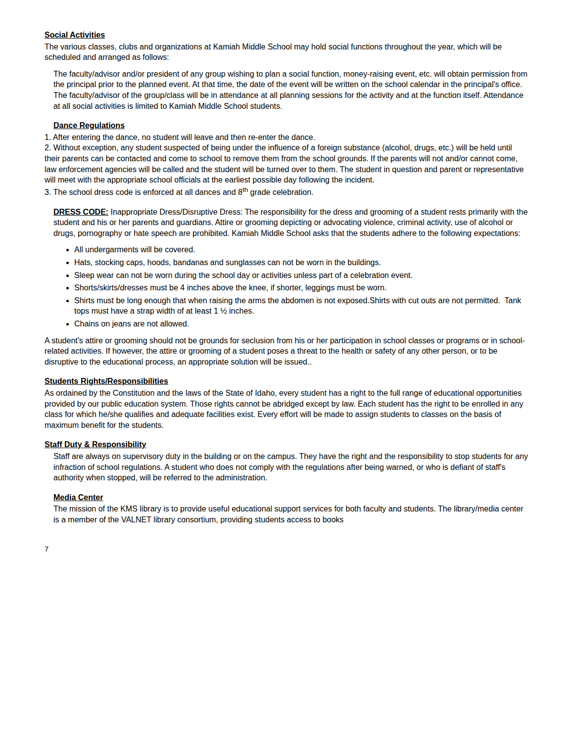Social Activities
The various classes, clubs and organizations at Kamiah Middle School may hold social functions throughout the year, which will be scheduled and arranged as follows:
The faculty/advisor and/or president of any group wishing to plan a social function, money-raising event, etc. will obtain permission from the principal prior to the planned event. At that time, the date of the event will be written on the school calendar in the principal's office. The faculty/advisor of the group/class will be in attendance at all planning sessions for the activity and at the function itself. Attendance at all social activities is limited to Kamiah Middle School students.
Dance Regulations
1. After entering the dance, no student will leave and then re-enter the dance.
2. Without exception, any student suspected of being under the influence of a foreign substance (alcohol, drugs, etc.) will be held until their parents can be contacted and come to school to remove them from the school grounds. If the parents will not and/or cannot come, law enforcement agencies will be called and the student will be turned over to them. The student in question and parent or representative will meet with the appropriate school officials at the earliest possible day following the incident.
3. The school dress code is enforced at all dances and 8th grade celebration.
DRESS CODE: Inappropriate Dress/Disruptive Dress: The responsibility for the dress and grooming of a student rests primarily with the student and his or her parents and guardians. Attire or grooming depicting or advocating violence, criminal activity, use of alcohol or drugs, pornography or hate speech are prohibited. Kamiah Middle School asks that the students adhere to the following expectations:
All undergarments will be covered.
Hats, stocking caps, hoods, bandanas and sunglasses can not be worn in the buildings.
Sleep wear can not be worn during the school day or activities unless part of a celebration event.
Shorts/skirts/dresses must be 4 inches above the knee, if shorter, leggings must be worn.
Shirts must be long enough that when raising the arms the abdomen is not exposed.Shirts with cut outs are not permitted. Tank tops must have a strap width of at least 1 ½ inches.
Chains on jeans are not allowed.
A student's attire or grooming should not be grounds for seclusion from his or her participation in school classes or programs or in school-related activities. If however, the attire or grooming of a student poses a threat to the health or safety of any other person, or to be disruptive to the educational process, an appropriate solution will be issued..
Students Rights/Responsibilities
As ordained by the Constitution and the laws of the State of Idaho, every student has a right to the full range of educational opportunities provided by our public education system. Those rights cannot be abridged except by law. Each student has the right to be enrolled in any class for which he/she qualifies and adequate facilities exist. Every effort will be made to assign students to classes on the basis of maximum benefit for the students.
Staff Duty & Responsibility
Staff are always on supervisory duty in the building or on the campus. They have the right and the responsibility to stop students for any infraction of school regulations. A student who does not comply with the regulations after being warned, or who is defiant of staff's authority when stopped, will be referred to the administration.
Media Center
The mission of the KMS library is to provide useful educational support services for both faculty and students. The library/media center is a member of the VALNET library consortium, providing students access to books
7